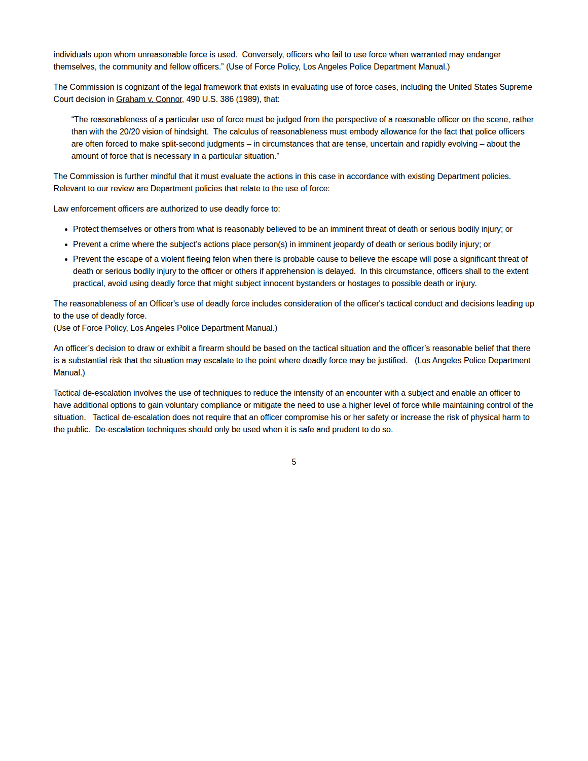individuals upon whom unreasonable force is used. Conversely, officers who fail to use force when warranted may endanger themselves, the community and fellow officers.” (Use of Force Policy, Los Angeles Police Department Manual.)
The Commission is cognizant of the legal framework that exists in evaluating use of force cases, including the United States Supreme Court decision in Graham v. Connor, 490 U.S. 386 (1989), that:
“The reasonableness of a particular use of force must be judged from the perspective of a reasonable officer on the scene, rather than with the 20/20 vision of hindsight. The calculus of reasonableness must embody allowance for the fact that police officers are often forced to make split-second judgments – in circumstances that are tense, uncertain and rapidly evolving – about the amount of force that is necessary in a particular situation.”
The Commission is further mindful that it must evaluate the actions in this case in accordance with existing Department policies. Relevant to our review are Department policies that relate to the use of force:
Law enforcement officers are authorized to use deadly force to:
Protect themselves or others from what is reasonably believed to be an imminent threat of death or serious bodily injury; or
Prevent a crime where the subject’s actions place person(s) in imminent jeopardy of death or serious bodily injury; or
Prevent the escape of a violent fleeing felon when there is probable cause to believe the escape will pose a significant threat of death or serious bodily injury to the officer or others if apprehension is delayed. In this circumstance, officers shall to the extent practical, avoid using deadly force that might subject innocent bystanders or hostages to possible death or injury.
The reasonableness of an Officer's use of deadly force includes consideration of the officer's tactical conduct and decisions leading up to the use of deadly force.
(Use of Force Policy, Los Angeles Police Department Manual.)
An officer’s decision to draw or exhibit a firearm should be based on the tactical situation and the officer’s reasonable belief that there is a substantial risk that the situation may escalate to the point where deadly force may be justified. (Los Angeles Police Department Manual.)
Tactical de-escalation involves the use of techniques to reduce the intensity of an encounter with a subject and enable an officer to have additional options to gain voluntary compliance or mitigate the need to use a higher level of force while maintaining control of the situation. Tactical de-escalation does not require that an officer compromise his or her safety or increase the risk of physical harm to the public. De-escalation techniques should only be used when it is safe and prudent to do so.
5